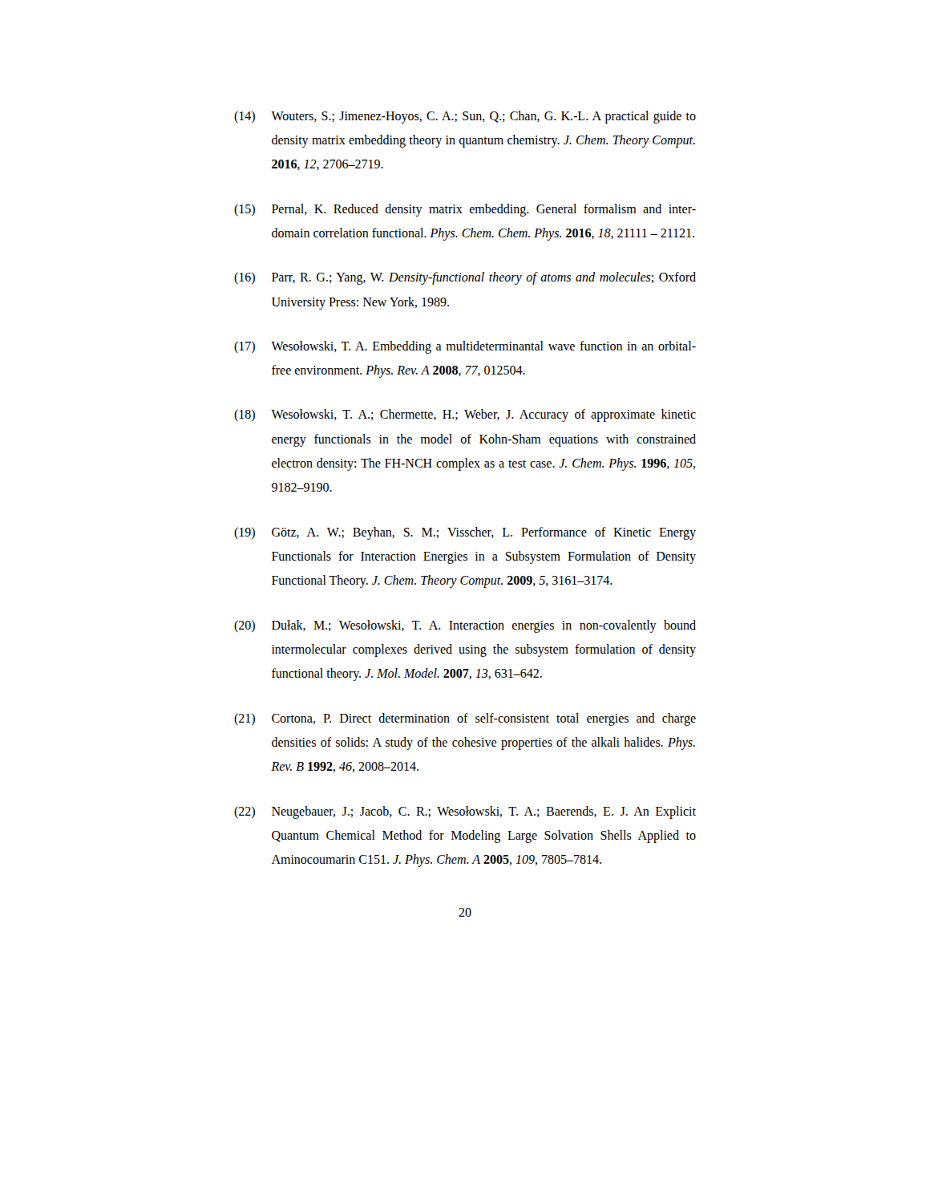(14) Wouters, S.; Jimenez-Hoyos, C. A.; Sun, Q.; Chan, G. K.-L. A practical guide to density matrix embedding theory in quantum chemistry. J. Chem. Theory Comput. 2016, 12, 2706–2719.
(15) Pernal, K. Reduced density matrix embedding. General formalism and inter-domain correlation functional. Phys. Chem. Chem. Phys. 2016, 18, 21111 – 21121.
(16) Parr, R. G.; Yang, W. Density-functional theory of atoms and molecules; Oxford University Press: New York, 1989.
(17) Wesołowski, T. A. Embedding a multideterminantal wave function in an orbital-free environment. Phys. Rev. A 2008, 77, 012504.
(18) Wesołowski, T. A.; Chermette, H.; Weber, J. Accuracy of approximate kinetic energy functionals in the model of Kohn-Sham equations with constrained electron density: The FH-NCH complex as a test case. J. Chem. Phys. 1996, 105, 9182–9190.
(19) Götz, A. W.; Beyhan, S. M.; Visscher, L. Performance of Kinetic Energy Functionals for Interaction Energies in a Subsystem Formulation of Density Functional Theory. J. Chem. Theory Comput. 2009, 5, 3161–3174.
(20) Dułak, M.; Wesołowski, T. A. Interaction energies in non-covalently bound intermolecular complexes derived using the subsystem formulation of density functional theory. J. Mol. Model. 2007, 13, 631–642.
(21) Cortona, P. Direct determination of self-consistent total energies and charge densities of solids: A study of the cohesive properties of the alkali halides. Phys. Rev. B 1992, 46, 2008–2014.
(22) Neugebauer, J.; Jacob, C. R.; Wesołowski, T. A.; Baerends, E. J. An Explicit Quantum Chemical Method for Modeling Large Solvation Shells Applied to Aminocoumarin C151. J. Phys. Chem. A 2005, 109, 7805–7814.
20